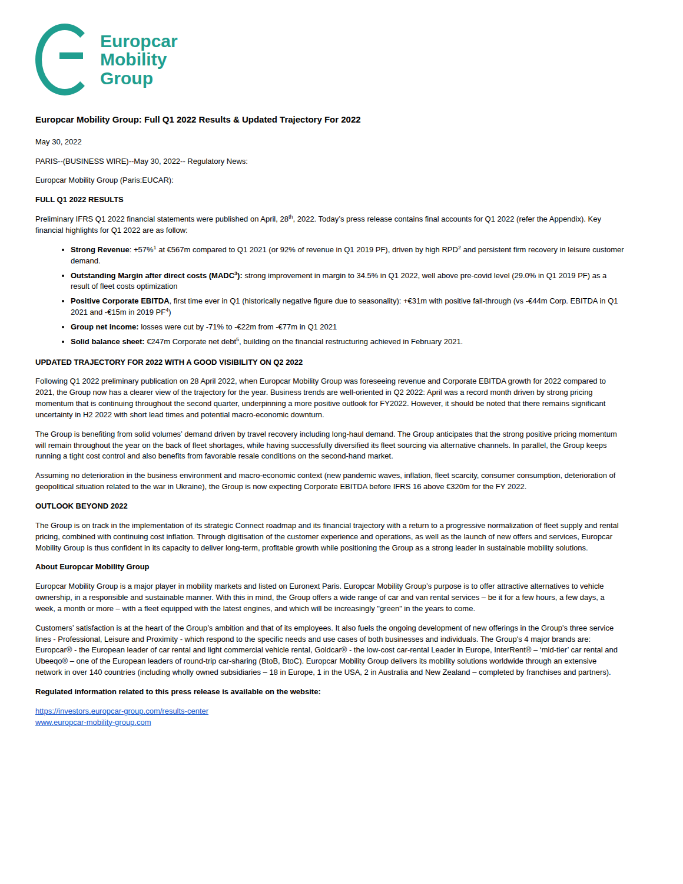Europcar
Mobility
Group
Europcar Mobility Group: Full Q1 2022 Results & Updated Trajectory For 2022
May 30, 2022
PARIS--(BUSINESS WIRE)--May 30, 2022-- Regulatory News:
Europcar Mobility Group (Paris:EUCAR):
FULL Q1 2022 RESULTS
Preliminary IFRS Q1 2022 financial statements were published on April, 28th, 2022. Today’s press release contains final accounts for Q1 2022 (refer the Appendix). Key financial highlights for Q1 2022 are as follow:
Strong Revenue: +57%1 at €567m compared to Q1 2021 (or 92% of revenue in Q1 2019 PF), driven by high RPD2 and persistent firm recovery in leisure customer demand.
Outstanding Margin after direct costs (MADC3): strong improvement in margin to 34.5% in Q1 2022, well above pre-covid level (29.0% in Q1 2019 PF) as a result of fleet costs optimization
Positive Corporate EBITDA, first time ever in Q1 (historically negative figure due to seasonality): +€31m with positive fall-through (vs -€44m Corp. EBITDA in Q1 2021 and -€15m in 2019 PF4)
Group net income: losses were cut by -71% to -€22m from -€77m in Q1 2021
Solid balance sheet: €247m Corporate net debt5, building on the financial restructuring achieved in February 2021.
UPDATED TRAJECTORY FOR 2022 WITH A GOOD VISIBILITY ON Q2 2022
Following Q1 2022 preliminary publication on 28 April 2022, when Europcar Mobility Group was foreseeing revenue and Corporate EBITDA growth for 2022 compared to 2021, the Group now has a clearer view of the trajectory for the year. Business trends are well-oriented in Q2 2022: April was a record month driven by strong pricing momentum that is continuing throughout the second quarter, underpinning a more positive outlook for FY2022. However, it should be noted that there remains significant uncertainty in H2 2022 with short lead times and potential macro-economic downturn.
The Group is benefiting from solid volumes’ demand driven by travel recovery including long-haul demand. The Group anticipates that the strong positive pricing momentum will remain throughout the year on the back of fleet shortages, while having successfully diversified its fleet sourcing via alternative channels. In parallel, the Group keeps running a tight cost control and also benefits from favorable resale conditions on the second-hand market.
Assuming no deterioration in the business environment and macro-economic context (new pandemic waves, inflation, fleet scarcity, consumer consumption, deterioration of geopolitical situation related to the war in Ukraine), the Group is now expecting Corporate EBITDA before IFRS 16 above €320m for the FY 2022.
OUTLOOK BEYOND 2022
The Group is on track in the implementation of its strategic Connect roadmap and its financial trajectory with a return to a progressive normalization of fleet supply and rental pricing, combined with continuing cost inflation. Through digitisation of the customer experience and operations, as well as the launch of new offers and services, Europcar Mobility Group is thus confident in its capacity to deliver long-term, profitable growth while positioning the Group as a strong leader in sustainable mobility solutions.
About Europcar Mobility Group
Europcar Mobility Group is a major player in mobility markets and listed on Euronext Paris. Europcar Mobility Group’s purpose is to offer attractive alternatives to vehicle ownership, in a responsible and sustainable manner. With this in mind, the Group offers a wide range of car and van rental services – be it for a few hours, a few days, a week, a month or more – with a fleet equipped with the latest engines, and which will be increasingly "green" in the years to come.
Customers’ satisfaction is at the heart of the Group’s ambition and that of its employees. It also fuels the ongoing development of new offerings in the Group's three service lines - Professional, Leisure and Proximity - which respond to the specific needs and use cases of both businesses and individuals. The Group's 4 major brands are: Europcar® - the European leader of car rental and light commercial vehicle rental, Goldcar® - the low-cost car-rental Leader in Europe, InterRent® – ‘mid-tier’ car rental and Ubeeqo® – one of the European leaders of round-trip car-sharing (BtoB, BtoC). Europcar Mobility Group delivers its mobility solutions worldwide through an extensive network in over 140 countries (including wholly owned subsidiaries – 18 in Europe, 1 in the USA, 2 in Australia and New Zealand – completed by franchises and partners).
Regulated information related to this press release is available on the website:
https://investors.europcar-group.com/results-center www.europcar-mobility-group.com